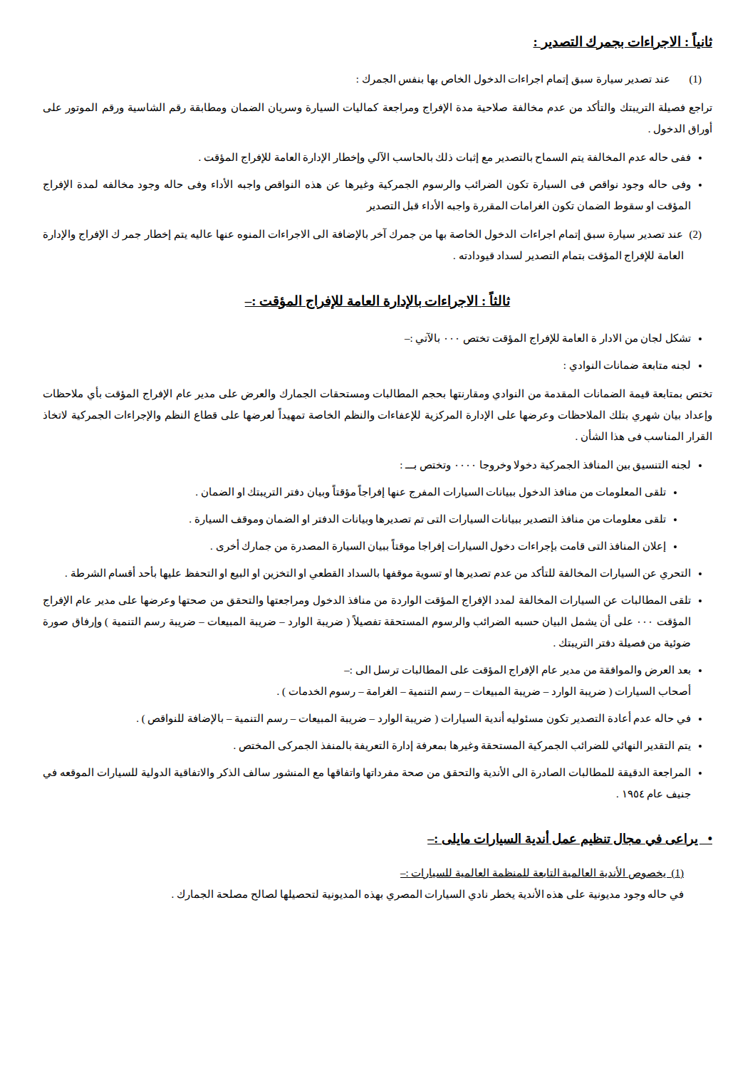ثانياً : الاجراءات بجمرك التصدير :
(1) عند تصدير سيارة سبق إتمام اجراءات الدخول الخاص بها بنفس الجمرك :
تراجع فصيلة التريبتك والتأكد من عدم مخالفة صلاحية مدة الإفراج ومراجعة كماليات السيارة وسريان الضمان ومطابقة رقم الشاسية ورقم الموتور على أوراق الدخول .
ففى حاله عدم المخالفة يتم السماح بالتصدير مع إثبات ذلك بالحاسب الآلي وإخطار الإدارة العامة للإفراج المؤقت .
وفى حاله وجود نواقص فى السيارة تكون الضرائب والرسوم الجمركية وغيرها عن هذه النواقص واجبه الأداء وفى حاله وجود مخالفه لمدة الإفراج المؤقت او سقوط الضمان تكون الغرامات المقررة واجبه الأداء قبل التصدير
(2) عند تصدير سيارة سبق إتمام اجراءات الدخول الخاصة بها من جمرك آخر بالإضافة الى الاجراءات المنوه عنها عاليه يتم إخطار جمر ك الإفراج والإدارة العامة للإفراج المؤقت بتمام التصدير لسداد قيودادته .
ثالثاً : الاجراءات بالإدارة العامة للإفراج المؤقت :–
تشكل لجان من الادار ة العامة للإفراج المؤقت تختص ٠٠٠ بالآتي :–
لجنه متابعة ضمانات النوادي :
تختص بمتابعة قيمة الضمانات المقدمة من النوادي ومقارنتها بحجم المطالبات ومستحقات الجمارك والعرض على مدير عام الإفراج المؤقت بأي ملاحظات وإعداد بيان شهري بتلك الملاحظات وعرضها على الإدارة المركزية للإعفاءات والنظم الخاصة تمهيداً لعرضها على قطاع النظم والإجراءات الجمركية لاتخاذ القرار المناسب فى هذا الشأن .
لجنه التنسيق بين المنافذ الجمركية دخولا وخروجا ٠٠٠٠ وتختص بـــ :
تلقى المعلومات من منافذ الدخول ببيانات السيارات المفرج عنها إفراجاً مؤقتاً وبيان دفتر التريبتك او الضمان .
تلقى معلومات من منافذ التصدير ببيانات السيارات التى تم تصديرها وبيانات الدفتر او الضمان وموقف السيارة .
إعلان المنافذ التى قامت بإجراءات دخول السيارات إفراجا موقتاً ببيان السيارة المصدرة من جمارك أخرى .
التحري عن السيارات المخالفة للتأكد من عدم تصديرها او تسوية موقفها بالسداد القطعي او التخزين او البيع او التحفظ عليها بأحد أقسام الشرطة .
تلقى المطالبات عن السيارات المخالفة لمدد الإفراج المؤقت الواردة من منافذ الدخول ومراجعتها والتحقق من صحتها وعرضها على مدير عام الإفراج المؤقت ٠٠٠ على أن يشمل البيان حسبه الضرائب والرسوم المستحقة تفصيلاً ( ضريبة الوارد – ضريبة المبيعات – ضريبة رسم التنمية ) وإرفاق صورة ضوئية من فصيلة دفتر التريبتك .
بعد العرض والموافقة من مدير عام الإفراج المؤقت على المطالبات ترسل الى :–
أصحاب السيارات ( ضريبة الوارد – ضريبة المبيعات – رسم التنمية – الغرامة – رسوم الخدمات ) .
في حاله عدم أعادة التصدير تكون مسئوليه أندية السيارات ( ضريبة الوارد – ضريبة المبيعات – رسم التنمية – بالإضافة للنواقص ) .
يتم التقدير النهائي للضرائب الجمركية المستحقة وغيرها بمعرفة إدارة التعريفة بالمنفذ الجمركى المختص .
المراجعة الدقيقة للمطالبات الصادرة الى الأندية والتحقق من صحة مفرداتها واتفاقها مع المنشور سالف الذكر والاتفاقية الدولية للسيارات الموقعه في جنيف عام ١٩٥٤ .
• يراعى في مجال تنظيم عمل أندية السيارات مايلى :–
(1) يخصوص الأندية العالمية التابعة للمنظمة العالمية للسيارات :–
في حاله وجود مديونية على هذه الأندية يخطر نادي السيارات المصري بهذه المديونية لتحصيلها لصالح مصلحة الجمارك .